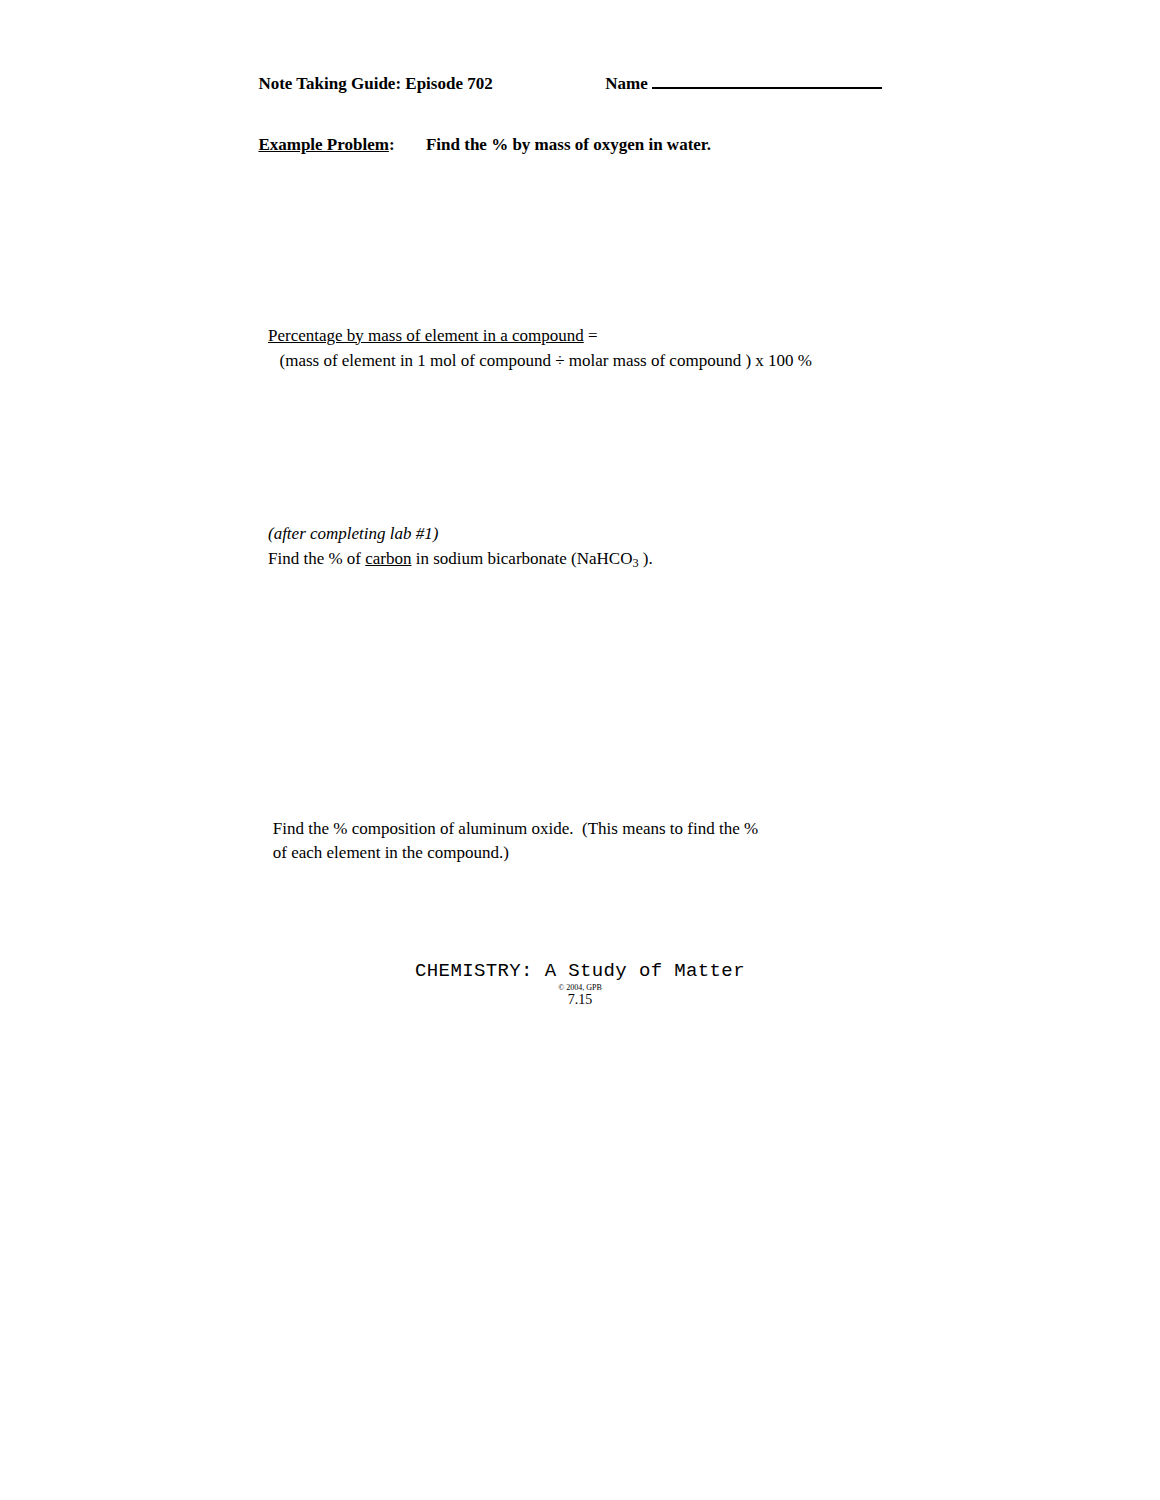Note Taking Guide: Episode 702 Name
Example Problem: Find the % by mass of oxygen in water.
Percentage by mass of element in a compound = (mass of element in 1 mol of compound ÷ molar mass of compound ) x 100 %
(after completing lab #1)
Find the % of carbon in sodium bicarbonate (NaHCO3 ).
Find the % composition of aluminum oxide. (This means to find the %
of each element in the compound.)
CHEMISTRY: A Study of Matter
© 2004, GPB
7.15